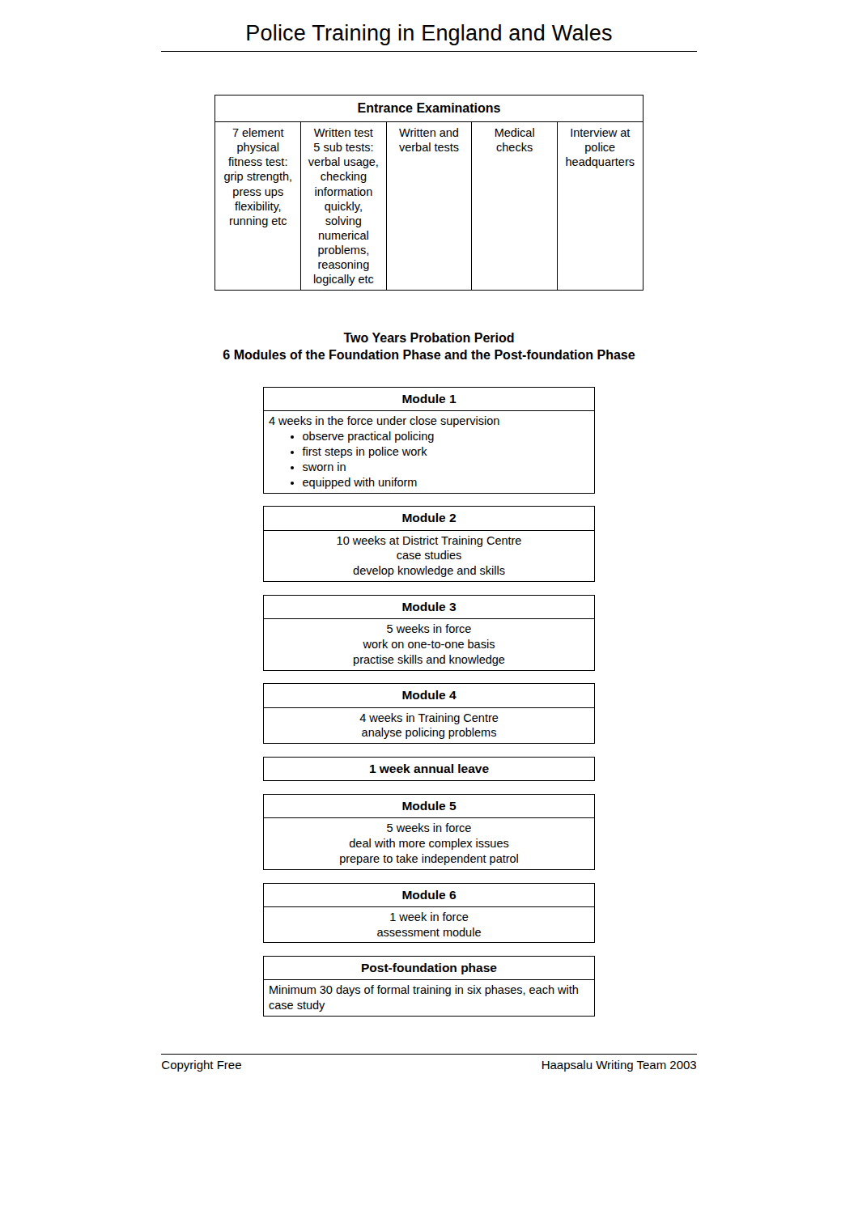Police Training in England and Wales
| Entrance Examinations |
| --- |
| 7 element physical fitness test: grip strength, press ups flexibility, running etc | Written test 5 sub tests: verbal usage, checking information quickly, solving numerical problems, reasoning logically etc | Written and verbal tests | Medical checks | Interview at police headquarters |
Two Years Probation Period
6 Modules of the Foundation Phase and the Post-foundation Phase
| Module 1 |
| 4 weeks in the force under close supervision observe practical policing first steps in police work sworn in equipped with uniform |
| Module 2 |
| 10 weeks at District Training Centre case studies develop knowledge and skills |
| Module 3 |
| 5 weeks in force work on one-to-one basis practise skills and knowledge |
| Module 4 |
| 4 weeks in Training Centre analyse policing problems |
| 1 week annual leave |
| Module 5 |
| 5 weeks in force deal with more complex issues prepare to take independent patrol |
| Module 6 |
| 1 week in force assessment module |
| Post-foundation phase |
| Minimum 30 days of formal training in six phases, each with case study |
Copyright Free Haapsalu Writing Team 2003